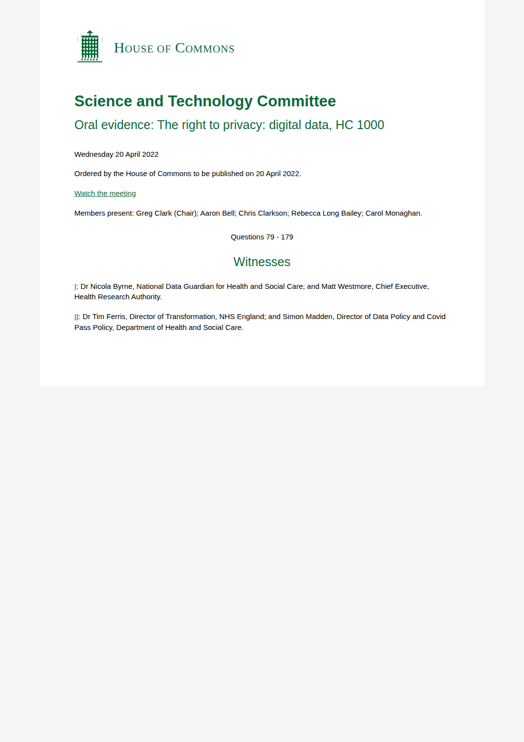HOUSE OF COMMONS
Science and Technology Committee
Oral evidence: The right to privacy: digital data, HC 1000
Wednesday 20 April 2022
Ordered by the House of Commons to be published on 20 April 2022.
Watch the meeting
Members present: Greg Clark (Chair); Aaron Bell; Chris Clarkson; Rebecca Long Bailey; Carol Monaghan.
Questions 79 - 179
Witnesses
I: Dr Nicola Byrne, National Data Guardian for Health and Social Care; and Matt Westmore, Chief Executive, Health Research Authority.
II: Dr Tim Ferris, Director of Transformation, NHS England; and Simon Madden, Director of Data Policy and Covid Pass Policy, Department of Health and Social Care.